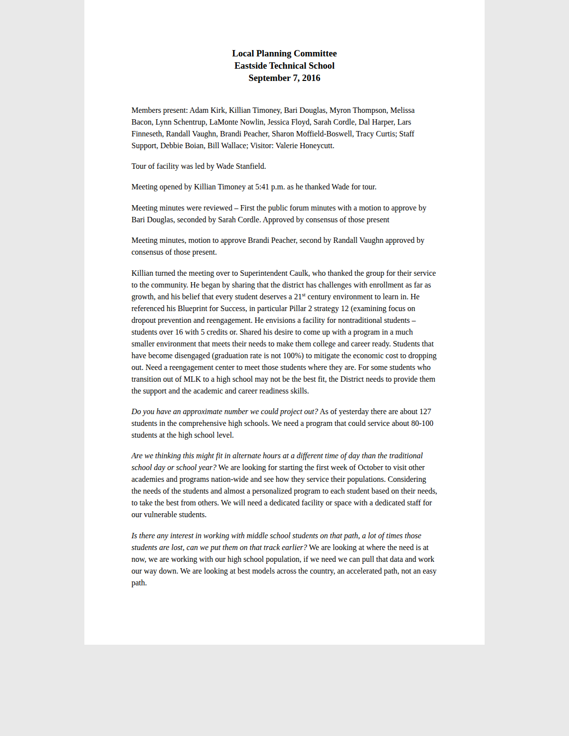Local Planning Committee Eastside Technical School September 7, 2016
Members present: Adam Kirk, Killian Timoney, Bari Douglas, Myron Thompson, Melissa Bacon, Lynn Schentrup, LaMonte Nowlin, Jessica Floyd, Sarah Cordle, Dal Harper, Lars Finneseth, Randall Vaughn, Brandi Peacher, Sharon Moffield-Boswell, Tracy Curtis; Staff Support, Debbie Boian, Bill Wallace; Visitor: Valerie Honeycutt.
Tour of facility was led by Wade Stanfield.
Meeting opened by Killian Timoney at 5:41 p.m. as he thanked Wade for tour.
Meeting minutes were reviewed – First the public forum minutes with a motion to approve by Bari Douglas, seconded by Sarah Cordle. Approved by consensus of those present
Meeting minutes, motion to approve Brandi Peacher, second by Randall Vaughn approved by consensus of those present.
Killian turned the meeting over to Superintendent Caulk, who thanked the group for their service to the community. He began by sharing that the district has challenges with enrollment as far as growth, and his belief that every student deserves a 21st century environment to learn in. He referenced his Blueprint for Success, in particular Pillar 2 strategy 12 (examining focus on dropout prevention and reengagement. He envisions a facility for nontraditional students – students over 16 with 5 credits or. Shared his desire to come up with a program in a much smaller environment that meets their needs to make them college and career ready. Students that have become disengaged (graduation rate is not 100%) to mitigate the economic cost to dropping out. Need a reengagement center to meet those students where they are. For some students who transition out of MLK to a high school may not be the best fit, the District needs to provide them the support and the academic and career readiness skills.
Do you have an approximate number we could project out? As of yesterday there are about 127 students in the comprehensive high schools. We need a program that could service about 80-100 students at the high school level.
Are we thinking this might fit in alternate hours at a different time of day than the traditional school day or school year? We are looking for starting the first week of October to visit other academies and programs nation-wide and see how they service their populations. Considering the needs of the students and almost a personalized program to each student based on their needs, to take the best from others. We will need a dedicated facility or space with a dedicated staff for our vulnerable students.
Is there any interest in working with middle school students on that path, a lot of times those students are lost, can we put them on that track earlier? We are looking at where the need is at now, we are working with our high school population, if we need we can pull that data and work our way down. We are looking at best models across the country, an accelerated path, not an easy path.